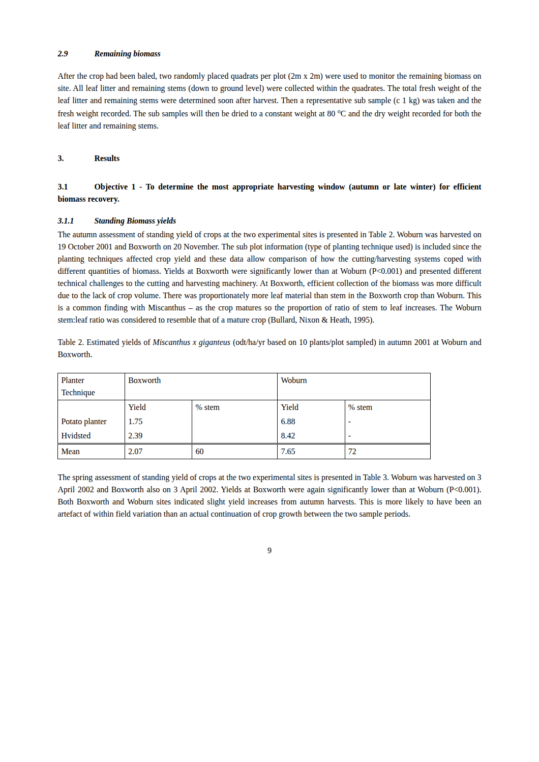2.9 Remaining biomass
After the crop had been baled, two randomly placed quadrats per plot (2m x 2m) were used to monitor the remaining biomass on site. All leaf litter and remaining stems (down to ground level) were collected within the quadrates. The total fresh weight of the leaf litter and remaining stems were determined soon after harvest. Then a representative sub sample (c 1 kg) was taken and the fresh weight recorded. The sub samples will then be dried to a constant weight at 80 oC and the dry weight recorded for both the leaf litter and remaining stems.
3. Results
3.1 Objective 1 - To determine the most appropriate harvesting window (autumn or late winter) for efficient biomass recovery.
3.1.1 Standing Biomass yields
The autumn assessment of standing yield of crops at the two experimental sites is presented in Table 2. Woburn was harvested on 19 October 2001 and Boxworth on 20 November. The sub plot information (type of planting technique used) is included since the planting techniques affected crop yield and these data allow comparison of how the cutting/harvesting systems coped with different quantities of biomass. Yields at Boxworth were significantly lower than at Woburn (P<0.001) and presented different technical challenges to the cutting and harvesting machinery. At Boxworth, efficient collection of the biomass was more difficult due to the lack of crop volume. There was proportionately more leaf material than stem in the Boxworth crop than Woburn. This is a common finding with Miscanthus – as the crop matures so the proportion of ratio of stem to leaf increases. The Woburn stem:leaf ratio was considered to resemble that of a mature crop (Bullard, Nixon & Heath, 1995).
Table 2. Estimated yields of Miscanthus x giganteus (odt/ha/yr based on 10 plants/plot sampled) in autumn 2001 at Woburn and Boxworth.
| Planter Technique | Boxworth | Woburn |
| | Yield | % stem | Yield | % stem |
| Potato planter | 1.75 | | 6.88 | - |
| Hvidsted | 2.39 | | 8.42 | - |
| Mean | 2.07 | 60 | 7.65 | 72 |
The spring assessment of standing yield of crops at the two experimental sites is presented in Table 3. Woburn was harvested on 3 April 2002 and Boxworth also on 3 April 2002. Yields at Boxworth were again significantly lower than at Woburn (P<0.001). Both Boxworth and Woburn sites indicated slight yield increases from autumn harvests. This is more likely to have been an artefact of within field variation than an actual continuation of crop growth between the two sample periods.
9